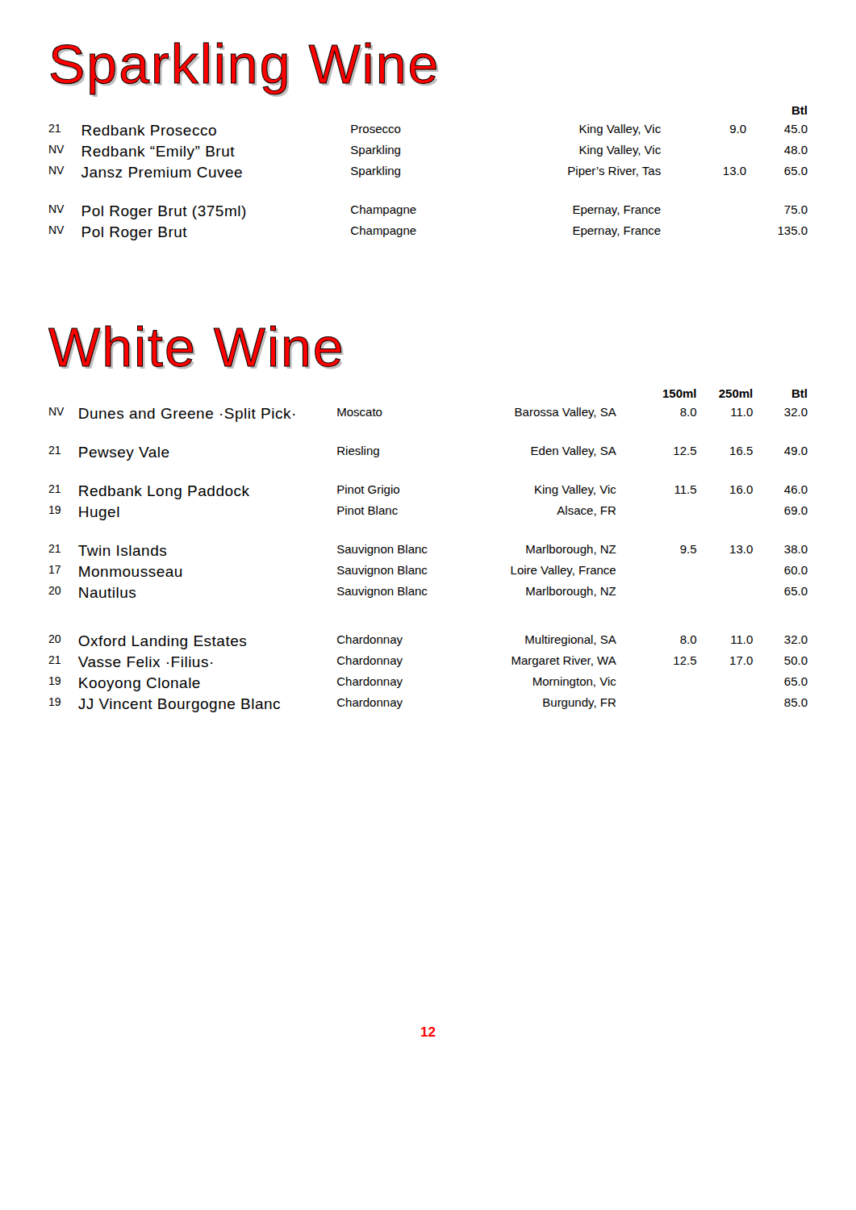Sparkling Wine
| | | | | | Btl |
| --- | --- | --- | --- | --- | --- |
| 21 | Redbank Prosecco | Prosecco | King Valley, Vic | 9.0 | 45.0 |
| NV | Redbank “Emily” Brut | Sparkling | King Valley, Vic | | 48.0 |
| NV | Jansz Premium Cuvee | Sparkling | Piper’s River, Tas | 13.0 | 65.0 |
| NV | Pol Roger Brut (375ml) | Champagne | Epernay, France | | 75.0 |
| NV | Pol Roger Brut | Champagne | Epernay, France | | 135.0 |
White Wine
| | | | | 150ml | 250ml | Btl |
| --- | --- | --- | --- | --- | --- | --- |
| NV | Dunes and Greene ·Split Pick· | Moscato | Barossa Valley, SA | 8.0 | 11.0 | 32.0 |
| 21 | Pewsey Vale | Riesling | Eden Valley, SA | 12.5 | 16.5 | 49.0 |
| 21 | Redbank Long Paddock | Pinot Grigio | King Valley, Vic | 11.5 | 16.0 | 46.0 |
| 19 | Hugel | Pinot Blanc | Alsace, FR | | | 69.0 |
| 21 | Twin Islands | Sauvignon Blanc | Marlborough, NZ | 9.5 | 13.0 | 38.0 |
| 17 | Monmousseau | Sauvignon Blanc | Loire Valley, France | | | 60.0 |
| 20 | Nautilus | Sauvignon Blanc | Marlborough, NZ | | | 65.0 |
| 20 | Oxford Landing Estates | Chardonnay | Multiregional, SA | 8.0 | 11.0 | 32.0 |
| 21 | Vasse Felix ·Filius· | Chardonnay | Margaret River, WA | 12.5 | 17.0 | 50.0 |
| 19 | Kooyong Clonale | Chardonnay | Mornington, Vic | | | 65.0 |
| 19 | JJ Vincent Bourgogne Blanc | Chardonnay | Burgundy, FR | | | 85.0 |
12